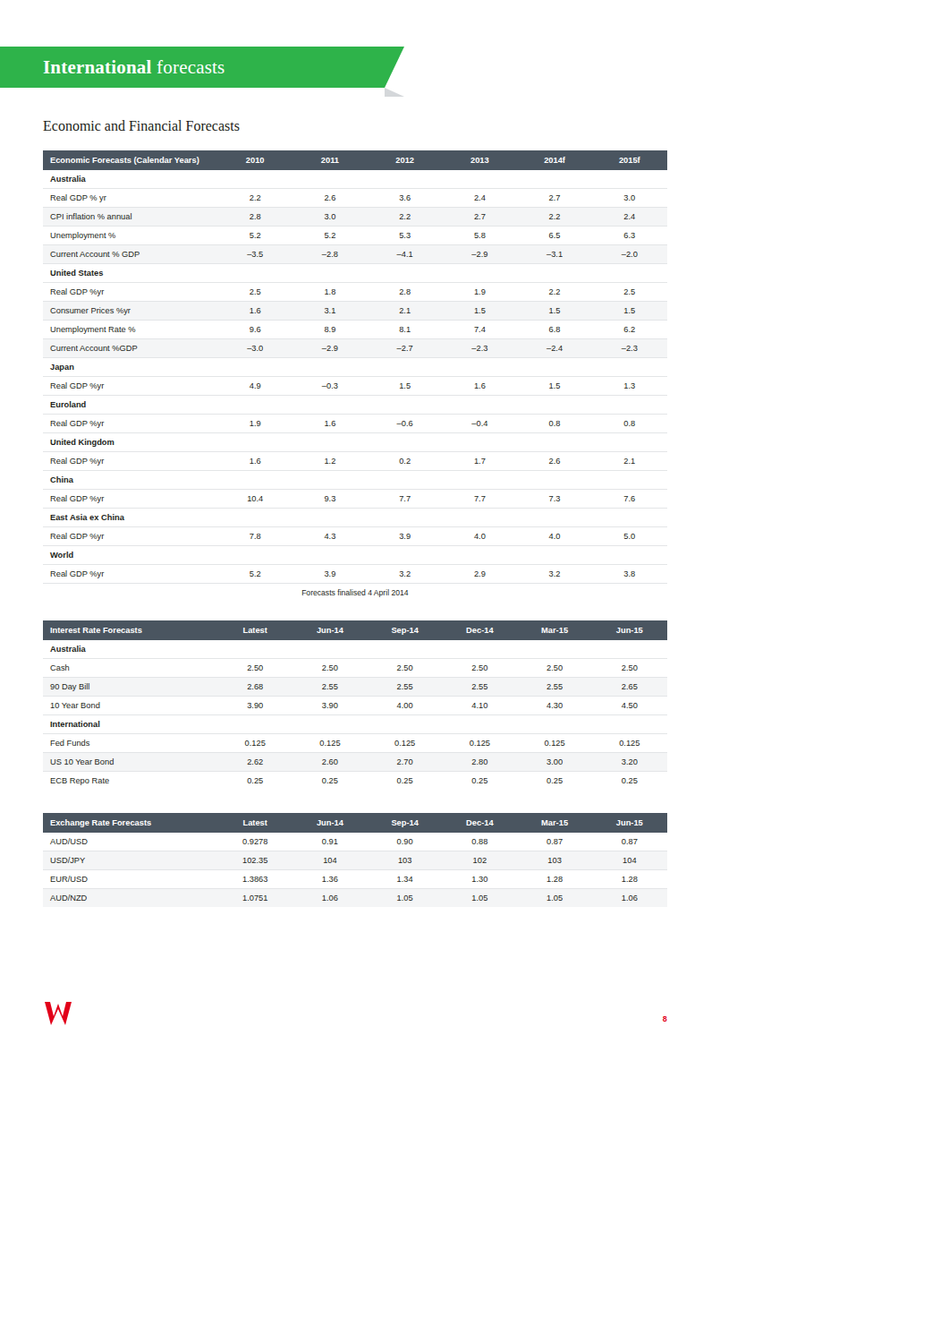International forecasts
Economic and Financial Forecasts
| Economic Forecasts (Calendar Years) | 2010 | 2011 | 2012 | 2013 | 2014f | 2015f |
| --- | --- | --- | --- | --- | --- | --- |
| Australia |
| Real GDP % yr | 2.2 | 2.6 | 3.6 | 2.4 | 2.7 | 3.0 |
| CPI inflation % annual | 2.8 | 3.0 | 2.2 | 2.7 | 2.2 | 2.4 |
| Unemployment % | 5.2 | 5.2 | 5.3 | 5.8 | 6.5 | 6.3 |
| Current Account % GDP | –3.5 | –2.8 | –4.1 | –2.9 | –3.1 | –2.0 |
| United States |
| Real GDP %yr | 2.5 | 1.8 | 2.8 | 1.9 | 2.2 | 2.5 |
| Consumer Prices %yr | 1.6 | 3.1 | 2.1 | 1.5 | 1.5 | 1.5 |
| Unemployment Rate % | 9.6 | 8.9 | 8.1 | 7.4 | 6.8 | 6.2 |
| Current Account %GDP | –3.0 | –2.9 | –2.7 | –2.3 | –2.4 | –2.3 |
| Japan |
| Real GDP %yr | 4.9 | –0.3 | 1.5 | 1.6 | 1.5 | 1.3 |
| Euroland |
| Real GDP %yr | 1.9 | 1.6 | –0.6 | –0.4 | 0.8 | 0.8 |
| United Kingdom |
| Real GDP %yr | 1.6 | 1.2 | 0.2 | 1.7 | 2.6 | 2.1 |
| China |
| Real GDP %yr | 10.4 | 9.3 | 7.7 | 7.7 | 7.3 | 7.6 |
| East Asia ex China |
| Real GDP %yr | 7.8 | 4.3 | 3.9 | 4.0 | 4.0 | 5.0 |
| World |
| Real GDP %yr | 5.2 | 3.9 | 3.2 | 2.9 | 3.2 | 3.8 |
| Forecasts finalised 4 April 2014 |
| Interest Rate Forecasts | Latest | Jun-14 | Sep-14 | Dec-14 | Mar-15 | Jun-15 |
| --- | --- | --- | --- | --- | --- | --- |
| Australia |
| Cash | 2.50 | 2.50 | 2.50 | 2.50 | 2.50 | 2.50 |
| 90 Day Bill | 2.68 | 2.55 | 2.55 | 2.55 | 2.55 | 2.65 |
| 10 Year Bond | 3.90 | 3.90 | 4.00 | 4.10 | 4.30 | 4.50 |
| International |
| Fed Funds | 0.125 | 0.125 | 0.125 | 0.125 | 0.125 | 0.125 |
| US 10 Year Bond | 2.62 | 2.60 | 2.70 | 2.80 | 3.00 | 3.20 |
| ECB Repo Rate | 0.25 | 0.25 | 0.25 | 0.25 | 0.25 | 0.25 |
| Exchange Rate Forecasts | Latest | Jun-14 | Sep-14 | Dec-14 | Mar-15 | Jun-15 |
| --- | --- | --- | --- | --- | --- | --- |
| AUD/USD | 0.9278 | 0.91 | 0.90 | 0.88 | 0.87 | 0.87 |
| USD/JPY | 102.35 | 104 | 103 | 102 | 103 | 104 |
| EUR/USD | 1.3863 | 1.36 | 1.34 | 1.30 | 1.28 | 1.28 |
| AUD/NZD | 1.0751 | 1.06 | 1.05 | 1.05 | 1.05 | 1.06 |
8